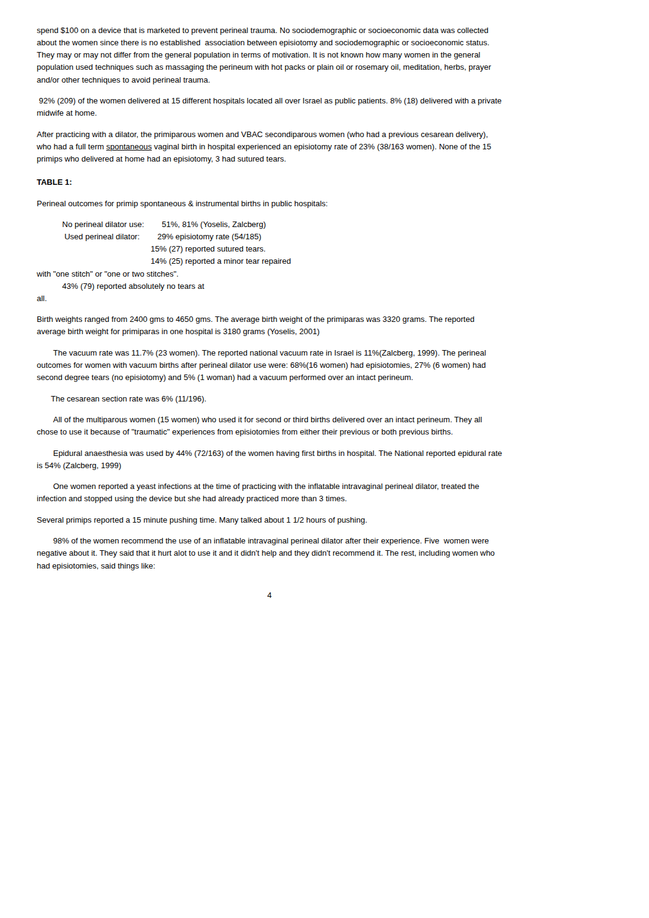spend $100 on a device that is marketed to prevent perineal trauma. No sociodemographic or socioeconomic data was collected about the women since there is no established association between episiotomy and sociodemographic or socioeconomic status. They may or may not differ from the general population in terms of motivation. It is not known how many women in the general population used techniques such as massaging the perineum with hot packs or plain oil or rosemary oil, meditation, herbs, prayer and/or other techniques to avoid perineal trauma.
92% (209) of the women delivered at 15 different hospitals located all over Israel as public patients. 8% (18) delivered with a private midwife at home.
After practicing with a dilator, the primiparous women and VBAC secondiparous women (who had a previous cesarean delivery), who had a full term spontaneous vaginal birth in hospital experienced an episiotomy rate of 23% (38/163 women). None of the 15 primips who delivered at home had an episiotomy, 3 had sutured tears.
TABLE 1:
Perineal outcomes for primip spontaneous & instrumental births in public hospitals:
No perineal dilator use: 51%, 81% (Yoselis, Zalcberg)
Used perineal dilator: 29% episiotomy rate (54/185)
15% (27) reported sutured tears.
14% (25) reported a minor tear repaired
with "one stitch" or "one or two stitches".
43% (79) reported absolutely no tears at
all.
Birth weights ranged from 2400 gms to 4650 gms. The average birth weight of the primiparas was 3320 grams. The reported average birth weight for primiparas in one hospital is 3180 grams (Yoselis, 2001)
The vacuum rate was 11.7% (23 women). The reported national vacuum rate in Israel is 11%(Zalcberg, 1999). The perineal outcomes for women with vacuum births after perineal dilator use were: 68%(16 women) had episiotomies, 27% (6 women) had second degree tears (no episiotomy) and 5% (1 woman) had a vacuum performed over an intact perineum.
The cesarean section rate was 6% (11/196).
All of the multiparous women (15 women) who used it for second or third births delivered over an intact perineum. They all chose to use it because of "traumatic" experiences from episiotomies from either their previous or both previous births.
Epidural anaesthesia was used by 44% (72/163) of the women having first births in hospital. The National reported epidural rate is 54% (Zalcberg, 1999)
One women reported a yeast infections at the time of practicing with the inflatable intravaginal perineal dilator, treated the infection and stopped using the device but she had already practiced more than 3 times.
Several primips reported a 15 minute pushing time. Many talked about 1 1/2 hours of pushing.
98% of the women recommend the use of an inflatable intravaginal perineal dilator after their experience. Five women were negative about it. They said that it hurt alot to use it and it didn't help and they didn't recommend it. The rest, including women who had episiotomies, said things like:
4